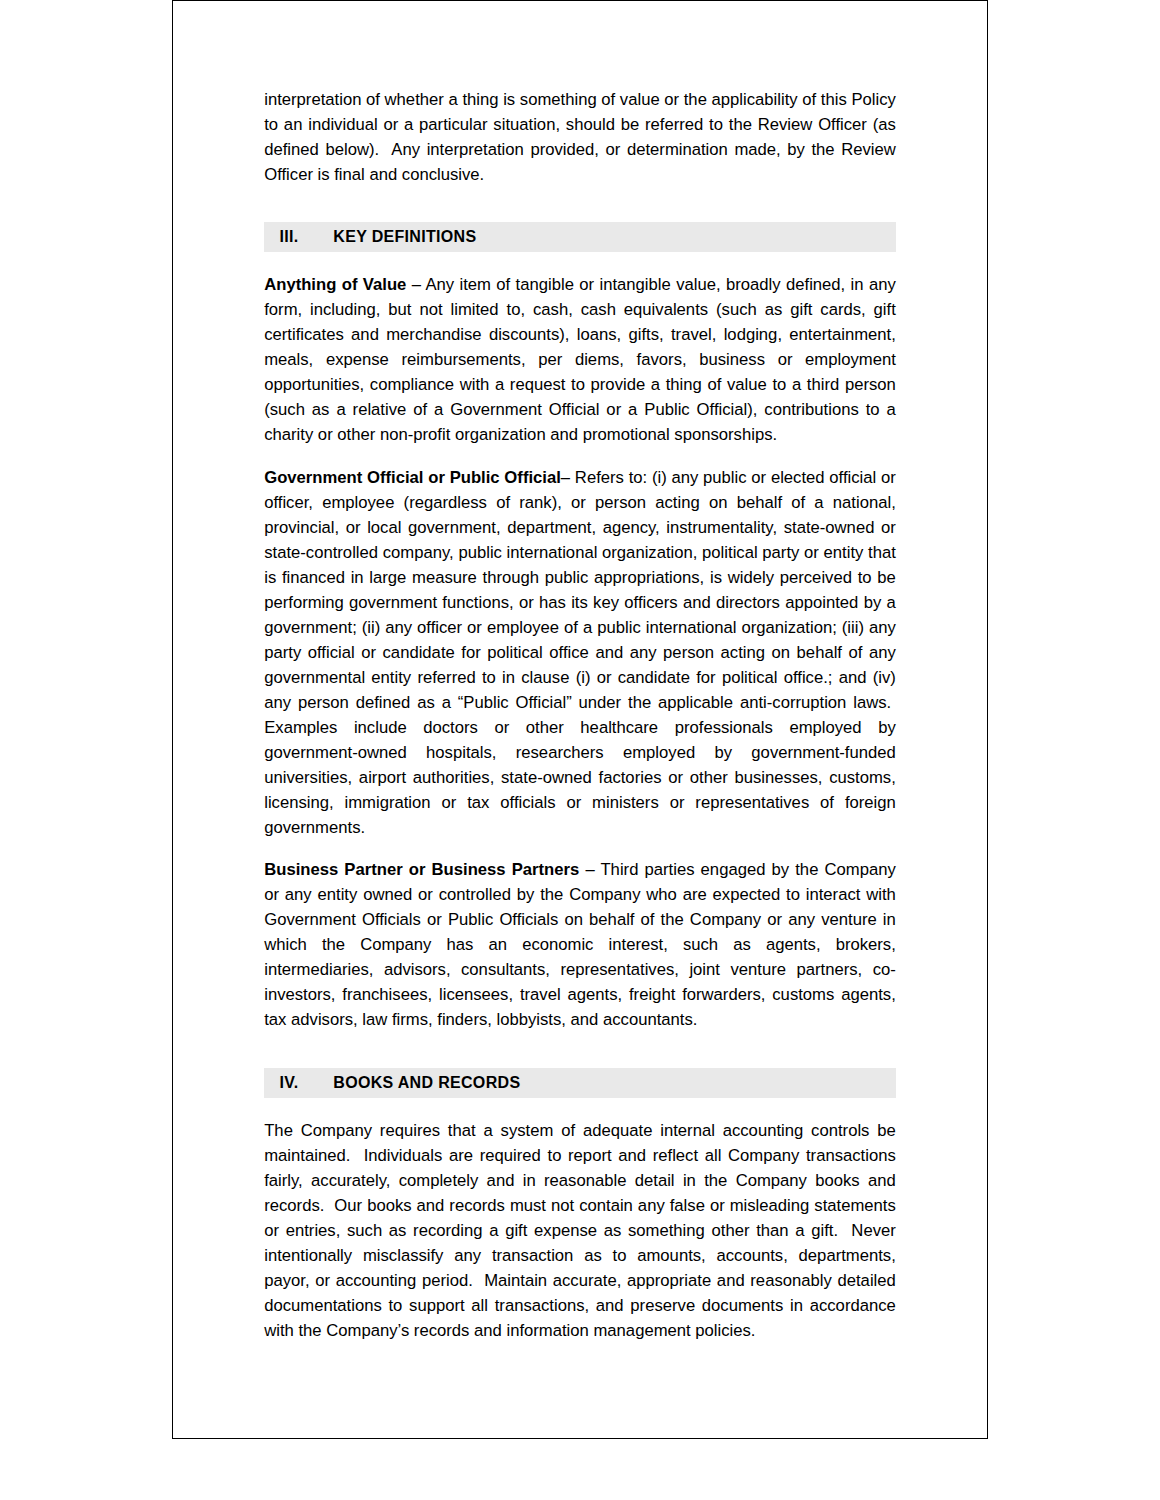interpretation of whether a thing is something of value or the applicability of this Policy to an individual or a particular situation, should be referred to the Review Officer (as defined below). Any interpretation provided, or determination made, by the Review Officer is final and conclusive.
III. KEY DEFINITIONS
Anything of Value – Any item of tangible or intangible value, broadly defined, in any form, including, but not limited to, cash, cash equivalents (such as gift cards, gift certificates and merchandise discounts), loans, gifts, travel, lodging, entertainment, meals, expense reimbursements, per diems, favors, business or employment opportunities, compliance with a request to provide a thing of value to a third person (such as a relative of a Government Official or a Public Official), contributions to a charity or other non-profit organization and promotional sponsorships.
Government Official or Public Official– Refers to: (i) any public or elected official or officer, employee (regardless of rank), or person acting on behalf of a national, provincial, or local government, department, agency, instrumentality, state-owned or state-controlled company, public international organization, political party or entity that is financed in large measure through public appropriations, is widely perceived to be performing government functions, or has its key officers and directors appointed by a government; (ii) any officer or employee of a public international organization; (iii) any party official or candidate for political office and any person acting on behalf of any governmental entity referred to in clause (i) or candidate for political office.; and (iv) any person defined as a “Public Official” under the applicable anti-corruption laws. Examples include doctors or other healthcare professionals employed by government-owned hospitals, researchers employed by government-funded universities, airport authorities, state-owned factories or other businesses, customs, licensing, immigration or tax officials or ministers or representatives of foreign governments.
Business Partner or Business Partners – Third parties engaged by the Company or any entity owned or controlled by the Company who are expected to interact with Government Officials or Public Officials on behalf of the Company or any venture in which the Company has an economic interest, such as agents, brokers, intermediaries, advisors, consultants, representatives, joint venture partners, co-investors, franchisees, licensees, travel agents, freight forwarders, customs agents, tax advisors, law firms, finders, lobbyists, and accountants.
IV. BOOKS AND RECORDS
The Company requires that a system of adequate internal accounting controls be maintained. Individuals are required to report and reflect all Company transactions fairly, accurately, completely and in reasonable detail in the Company books and records. Our books and records must not contain any false or misleading statements or entries, such as recording a gift expense as something other than a gift. Never intentionally misclassify any transaction as to amounts, accounts, departments, payor, or accounting period. Maintain accurate, appropriate and reasonably detailed documentations to support all transactions, and preserve documents in accordance with the Company’s records and information management policies.